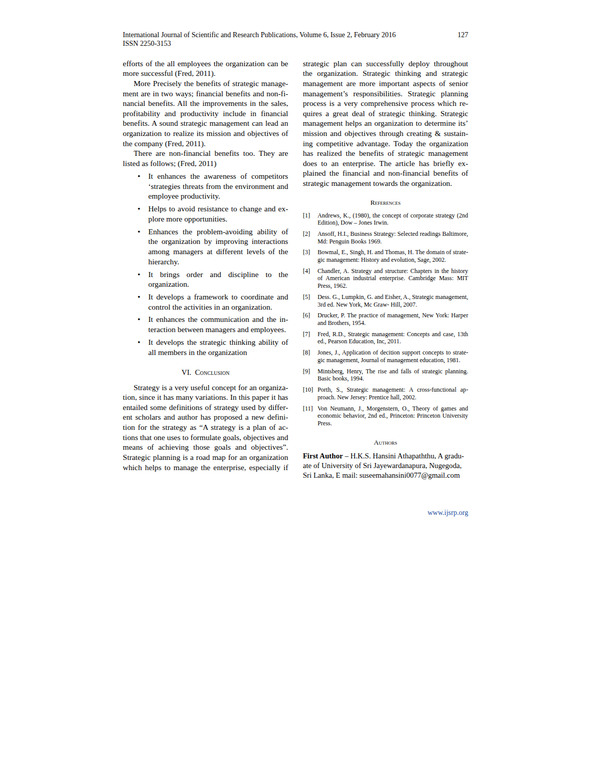International Journal of Scientific and Research Publications, Volume 6, Issue 2, February 2016
ISSN 2250-3153
127
efforts of the all employees the organization can be more successful (Fred, 2011).
More Precisely the benefits of strategic management are in two ways; financial benefits and non-financial benefits. All the improvements in the sales, profitability and productivity include in financial benefits. A sound strategic management can lead an organization to realize its mission and objectives of the company (Fred, 2011).
There are non-financial benefits too. They are listed as follows; (Fred, 2011)
It enhances the awareness of competitors ‘strategies threats from the environment and employee productivity.
Helps to avoid resistance to change and explore more opportunities.
Enhances the problem-avoiding ability of the organization by improving interactions among managers at different levels of the hierarchy.
It brings order and discipline to the organization.
It develops a framework to coordinate and control the activities in an organization.
It enhances the communication and the interaction between managers and employees.
It develops the strategic thinking ability of all members in the organization
VI. Conclusion
Strategy is a very useful concept for an organization, since it has many variations. In this paper it has entailed some definitions of strategy used by different scholars and author has proposed a new definition for the strategy as “A strategy is a plan of actions that one uses to formulate goals, objectives and means of achieving those goals and objectives”. Strategic planning is a road map for an organization which helps to manage the enterprise, especially if strategic plan can successfully deploy throughout the organization. Strategic thinking and strategic management are more important aspects of senior management’s responsibilities. Strategic planning process is a very comprehensive process which requires a great deal of strategic thinking. Strategic management helps an organization to determine its’ mission and objectives through creating & sustaining competitive advantage. Today the organization has realized the benefits of strategic management does to an enterprise. The article has briefly explained the financial and non-financial benefits of strategic management towards the organization.
References
[1] Andrews, K., (1980), the concept of corporate strategy (2nd Edition), Dow – Jones Irwin.
[2] Ansoff, H.I., Business Strategy: Selected readings Baltimore, Md: Penguin Books 1969.
[3] Bowmal, E., Singh, H. and Thomas, H. The domain of strategic management: History and evolution, Sage, 2002.
[4] Chandler, A. Strategy and structure: Chapters in the history of American industrial enterprise. Cambridge Mass: MIT Press, 1962.
[5] Dess. G., Lumpkin, G. and Eisher, A., Strategic management, 3rd ed. New York, Mc Graw- Hill, 2007.
[6] Drucker, P. The practice of management, New York: Harper and Brothers, 1954.
[7] Fred, R.D., Strategic management: Concepts and case, 13th ed., Pearson Education, Inc, 2011.
[8] Jones, J., Application of decition support concepts to strategic management, Journal of management education, 1981.
[9] Mintsberg, Henry, The rise and falls of strategic planning. Basic books, 1994.
[10] Porth, S., Strategic management: A cross-functional approach. New Jersey: Prentice hall, 2002.
[11] Von Neumann, J., Morgenstern, O., Theory of games and economic behavior, 2nd ed., Princeton: Princeton University Press.
Authors
First Author – H.K.S. Hansini Athapaththu, A graduate of University of Sri Jayewardanapura, Nugegoda, Sri Lanka, E mail: suseemahansini0077@gmail.com
www.ijsrp.org